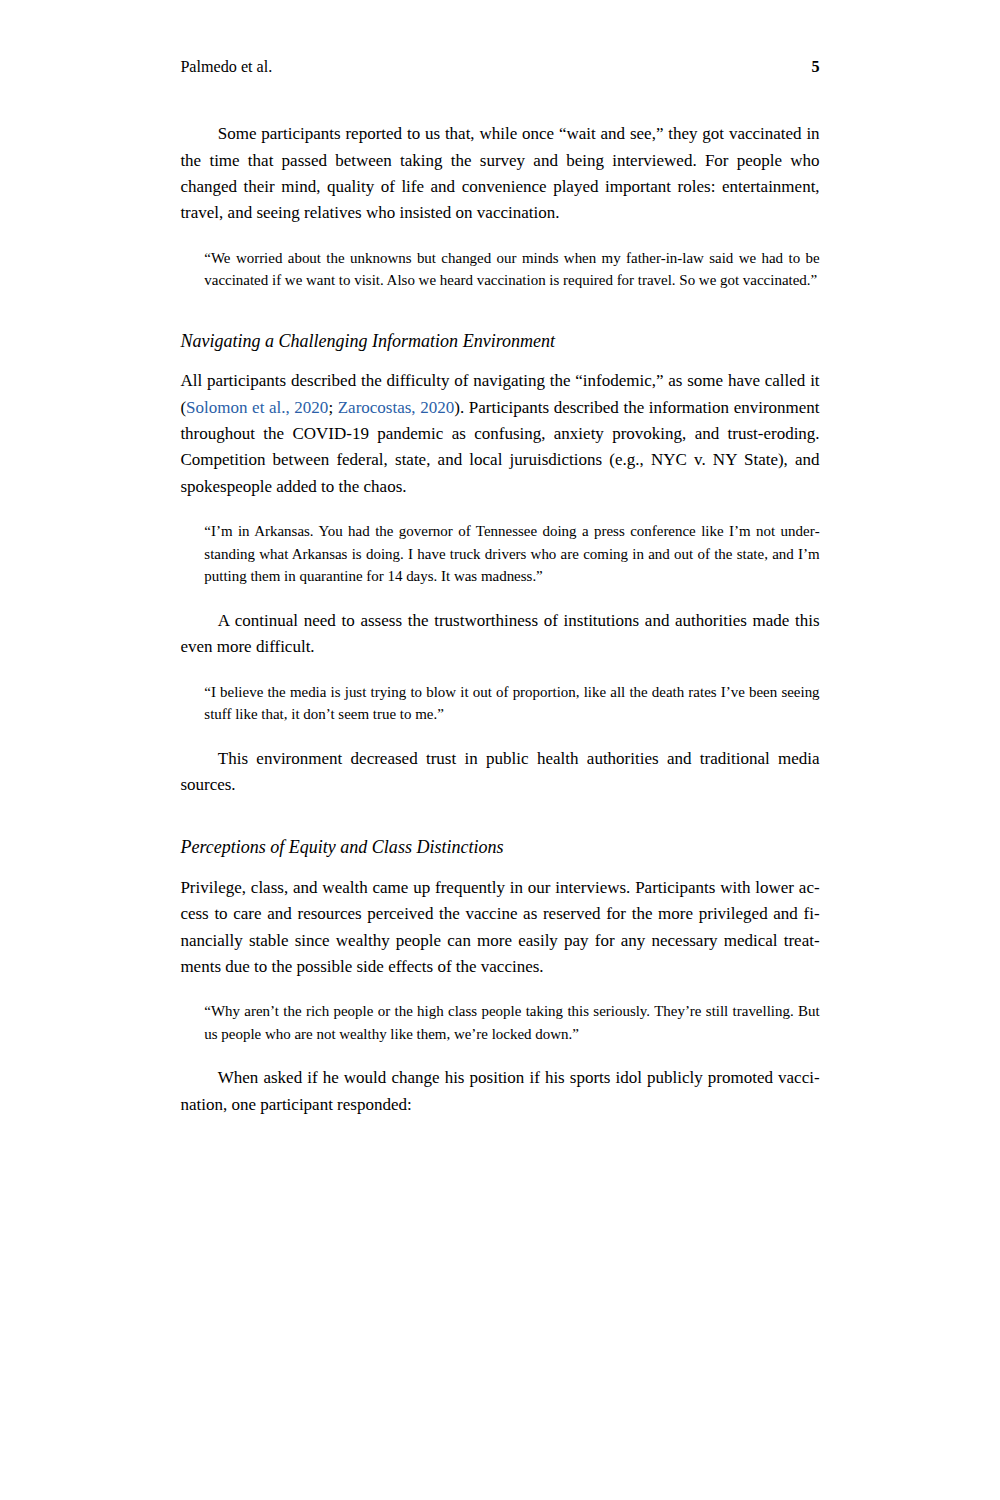Palmedo et al. 5
Some participants reported to us that, while once “wait and see,” they got vaccinated in the time that passed between taking the survey and being interviewed. For people who changed their mind, quality of life and convenience played important roles: entertainment, travel, and seeing relatives who insisted on vaccination.
“We worried about the unknowns but changed our minds when my father-in-law said we had to be vaccinated if we want to visit. Also we heard vaccination is required for travel. So we got vaccinated.”
Navigating a Challenging Information Environment
All participants described the difficulty of navigating the “infodemic,” as some have called it (Solomon et al., 2020; Zarocostas, 2020). Participants described the information environment throughout the COVID-19 pandemic as confusing, anxiety provoking, and trust-eroding. Competition between federal, state, and local juruisdictions (e.g., NYC v. NY State), and spokespeople added to the chaos.
“I’m in Arkansas. You had the governor of Tennessee doing a press conference like I’m not understanding what Arkansas is doing. I have truck drivers who are coming in and out of the state, and I’m putting them in quarantine for 14 days. It was madness.”
A continual need to assess the trustworthiness of institutions and authorities made this even more difficult.
“I believe the media is just trying to blow it out of proportion, like all the death rates I’ve been seeing stuff like that, it don’t seem true to me.”
This environment decreased trust in public health authorities and traditional media sources.
Perceptions of Equity and Class Distinctions
Privilege, class, and wealth came up frequently in our interviews. Participants with lower access to care and resources perceived the vaccine as reserved for the more privileged and financially stable since wealthy people can more easily pay for any necessary medical treatments due to the possible side effects of the vaccines.
“Why aren’t the rich people or the high class people taking this seriously. They’re still travelling. But us people who are not wealthy like them, we’re locked down.”
When asked if he would change his position if his sports idol publicly promoted vaccination, one participant responded: